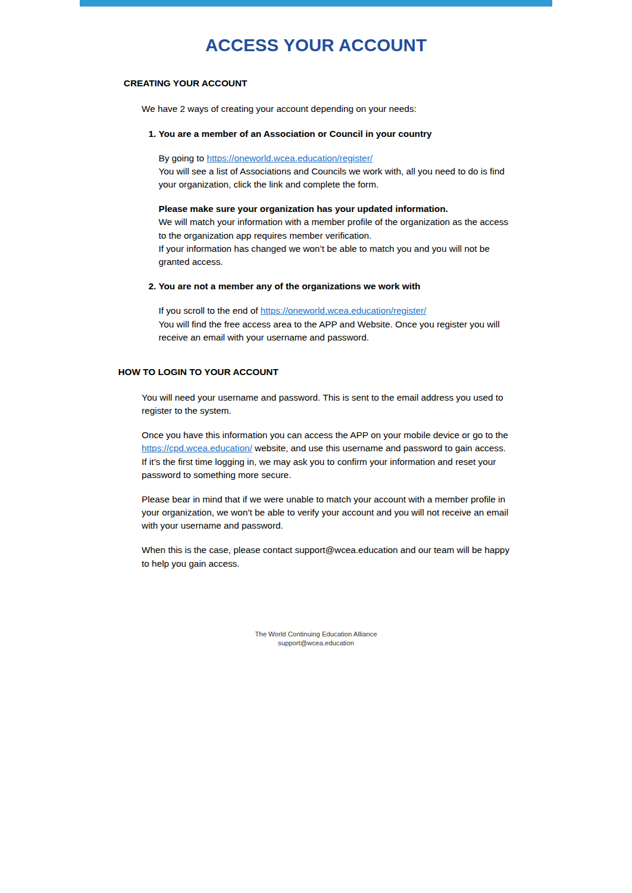ACCESS YOUR ACCOUNT
CREATING YOUR ACCOUNT
We have 2 ways of creating your account depending on your needs:
You are a member of an Association or Council in your country
By going to https://oneworld.wcea.education/register/
You will see a list of Associations and Councils we work with, all you need to do is find your organization, click the link and complete the form.
Please make sure your organization has your updated information.
We will match your information with a member profile of the organization as the access to the organization app requires member verification.
If your information has changed we won’t be able to match you and you will not be granted access.
You are not a member any of the organizations we work with
If you scroll to the end of https://oneworld.wcea.education/register/
You will find the free access area to the APP and Website. Once you register you will receive an email with your username and password.
HOW TO LOGIN TO YOUR ACCOUNT
You will need your username and password. This is sent to the email address you used to register to the system.
Once you have this information you can access the APP on your mobile device or go to the https://cpd.wcea.education/ website, and use this username and password to gain access.
If it’s the first time logging in, we may ask you to confirm your information and reset your password to something more secure.
Please bear in mind that if we were unable to match your account with a member profile in your organization, we won’t be able to verify your account and you will not receive an email with your username and password.
When this is the case, please contact support@wcea.education and our team will be happy to help you gain access.
The World Continuing Education Alliance
support@wcea.education